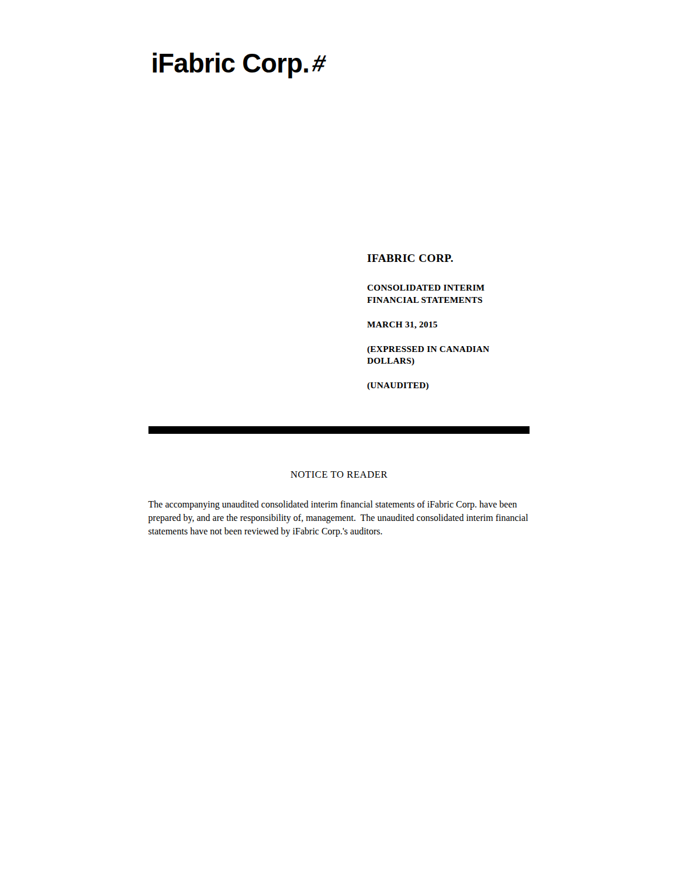iFabric Corp.#
IFABRIC CORP.
CONSOLIDATED INTERIM
FINANCIAL STATEMENTS
MARCH 31, 2015
(EXPRESSED IN CANADIAN DOLLARS)
(UNAUDITED)
NOTICE TO READER
The accompanying unaudited consolidated interim financial statements of iFabric Corp. have been prepared by, and are the responsibility of, management. The unaudited consolidated interim financial statements have not been reviewed by iFabric Corp.'s auditors.